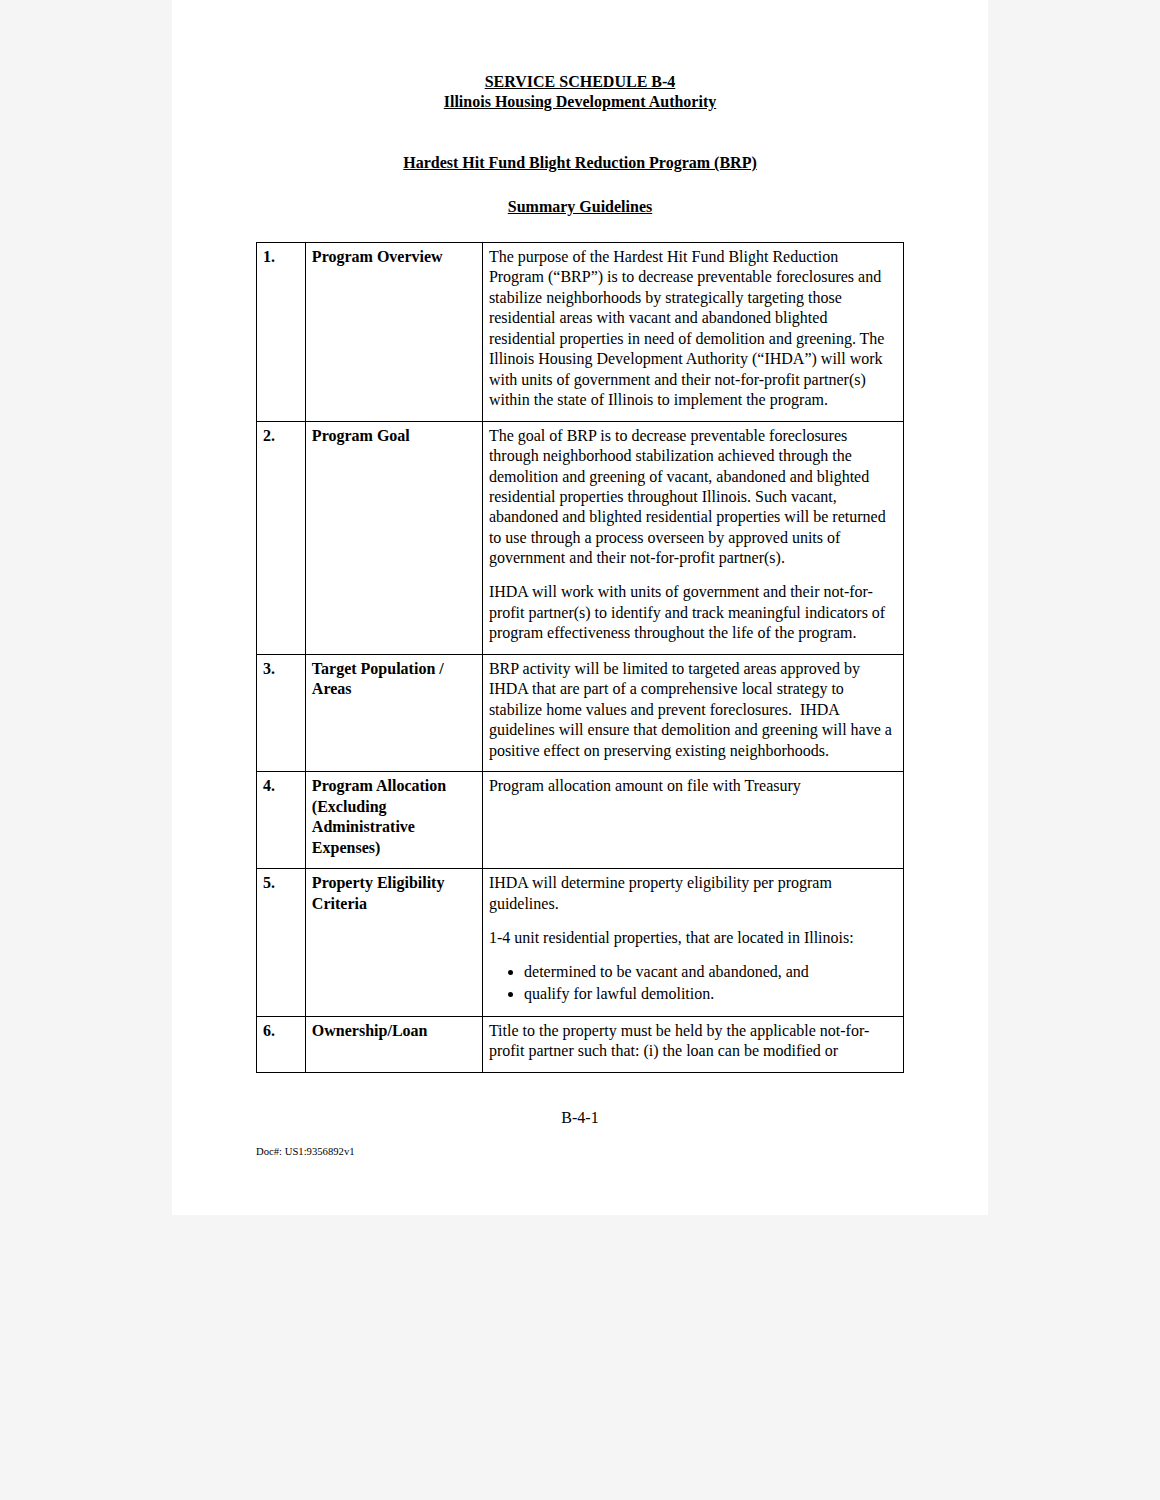SERVICE SCHEDULE B-4
Illinois Housing Development Authority
Hardest Hit Fund Blight Reduction Program (BRP)
Summary Guidelines
| 1. | Program Overview | The purpose of the Hardest Hit Fund Blight Reduction Program (“BRP”) is to decrease preventable foreclosures and stabilize neighborhoods by strategically targeting those residential areas with vacant and abandoned blighted residential properties in need of demolition and greening. The Illinois Housing Development Authority (“IHDA”) will work with units of government and their not-for-profit partner(s) within the state of Illinois to implement the program. |
| 2. | Program Goal | The goal of BRP is to decrease preventable foreclosures through neighborhood stabilization achieved through the demolition and greening of vacant, abandoned and blighted residential properties throughout Illinois. Such vacant, abandoned and blighted residential properties will be returned to use through a process overseen by approved units of government and their not-for-profit partner(s). IHDA will work with units of government and their not-for-profit partner(s) to identify and track meaningful indicators of program effectiveness throughout the life of the program. |
| 3. | Target Population / Areas | BRP activity will be limited to targeted areas approved by IHDA that are part of a comprehensive local strategy to stabilize home values and prevent foreclosures. IHDA guidelines will ensure that demolition and greening will have a positive effect on preserving existing neighborhoods. |
| 4. | Program Allocation (Excluding Administrative Expenses) | Program allocation amount on file with Treasury |
| 5. | Property Eligibility Criteria | IHDA will determine property eligibility per program guidelines. 1-4 unit residential properties, that are located in Illinois: determined to be vacant and abandoned, and qualify for lawful demolition. |
| 6. | Ownership/Loan | Title to the property must be held by the applicable not-for-profit partner such that: (i) the loan can be modified or |
B-4-1
Doc#: US1:9356892v1